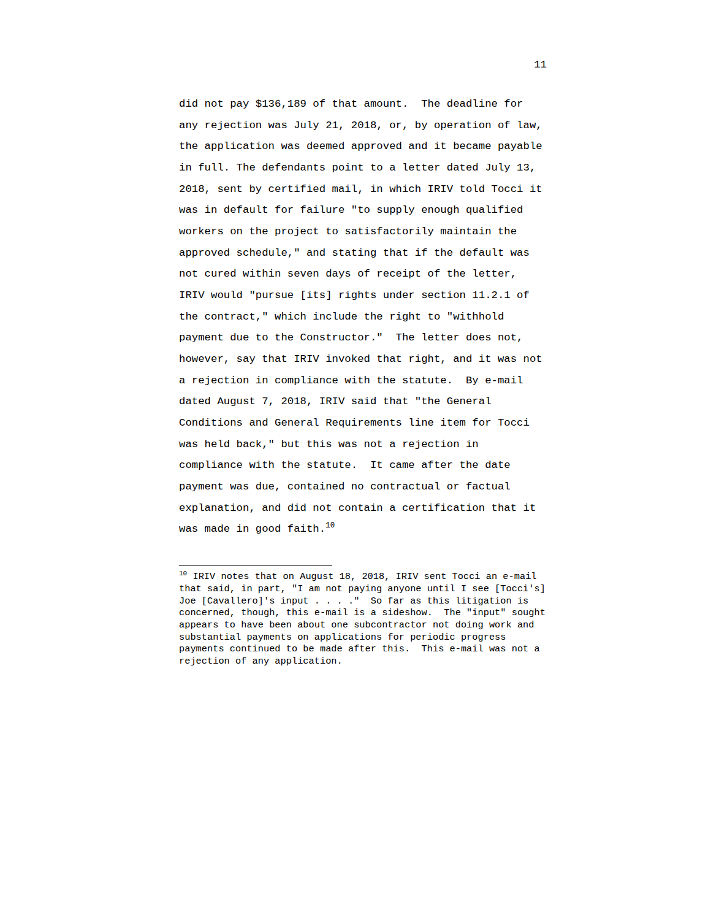11
did not pay $136,189 of that amount. The deadline for any rejection was July 21, 2018, or, by operation of law, the application was deemed approved and it became payable in full. The defendants point to a letter dated July 13, 2018, sent by certified mail, in which IRIV told Tocci it was in default for failure "to supply enough qualified workers on the project to satisfactorily maintain the approved schedule," and stating that if the default was not cured within seven days of receipt of the letter, IRIV would "pursue [its] rights under section 11.2.1 of the contract," which include the right to "withhold payment due to the Constructor." The letter does not, however, say that IRIV invoked that right, and it was not a rejection in compliance with the statute. By e-mail dated August 7, 2018, IRIV said that "the General Conditions and General Requirements line item for Tocci was held back," but this was not a rejection in compliance with the statute. It came after the date payment was due, contained no contractual or factual explanation, and did not contain a certification that it was made in good faith.10
10 IRIV notes that on August 18, 2018, IRIV sent Tocci an e-mail that said, in part, "I am not paying anyone until I see [Tocci's] Joe [Cavallero]'s input . . . ." So far as this litigation is concerned, though, this e-mail is a sideshow. The "input" sought appears to have been about one subcontractor not doing work and substantial payments on applications for periodic progress payments continued to be made after this. This e-mail was not a rejection of any application.